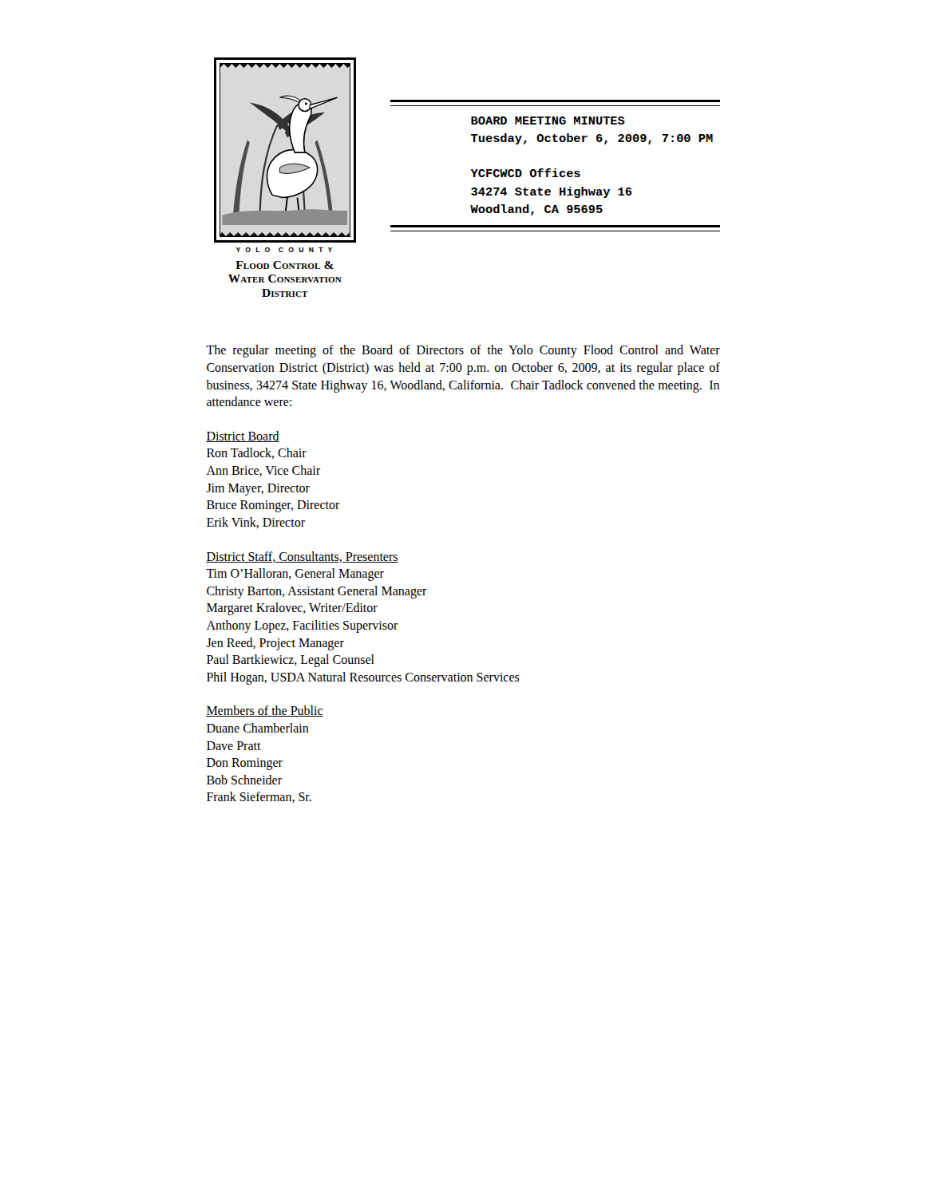Y O L O C O U N T Y
Flood Control &
Water Conservation
District
BOARD MEETING MINUTES Tuesday, October 6, 2009, 7:00 PM YCFCWCD Offices 34274 State Highway 16 Woodland, CA 95695
The regular meeting of the Board of Directors of the Yolo County Flood Control and Water Conservation District (District) was held at 7:00 p.m. on October 6, 2009, at its regular place of business, 34274 State Highway 16, Woodland, California. Chair Tadlock convened the meeting. In attendance were:
District Board
Ron Tadlock, Chair
Ann Brice, Vice Chair
Jim Mayer, Director
Bruce Rominger, Director
Erik Vink, Director
District Staff, Consultants, Presenters
Tim O’Halloran, General Manager
Christy Barton, Assistant General Manager
Margaret Kralovec, Writer/Editor
Anthony Lopez, Facilities Supervisor
Jen Reed, Project Manager
Paul Bartkiewicz, Legal Counsel
Phil Hogan, USDA Natural Resources Conservation Services
Members of the Public
Duane Chamberlain
Dave Pratt
Don Rominger
Bob Schneider
Frank Sieferman, Sr.